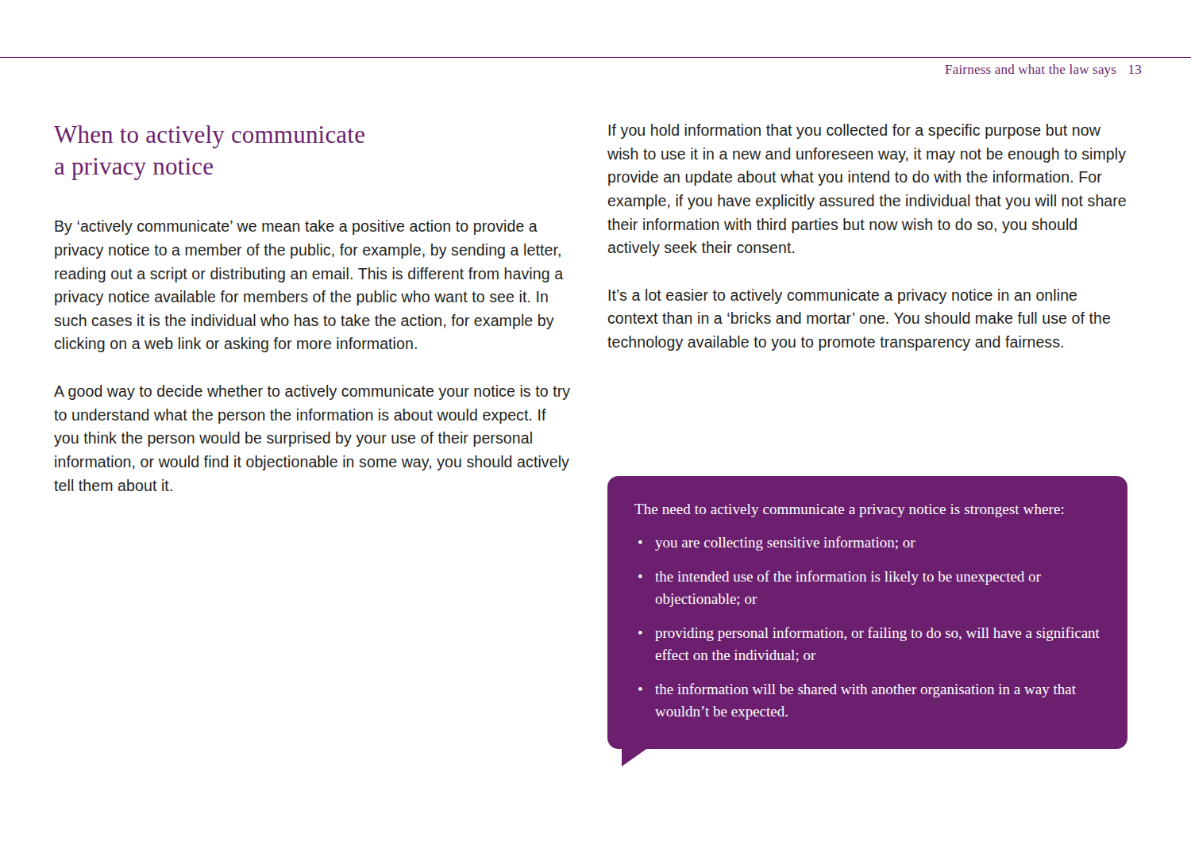Fairness and what the law says 13
When to actively communicate
a privacy notice
By ‘actively communicate’ we mean take a positive action to provide a privacy notice to a member of the public, for example, by sending a letter, reading out a script or distributing an email. This is different from having a privacy notice available for members of the public who want to see it. In such cases it is the individual who has to take the action, for example by clicking on a web link or asking for more information.
A good way to decide whether to actively communicate your notice is to try to understand what the person the information is about would expect. If you think the person would be surprised by your use of their personal information, or would find it objectionable in some way, you should actively tell them about it.
If you hold information that you collected for a specific purpose but now wish to use it in a new and unforeseen way, it may not be enough to simply provide an update about what you intend to do with the information. For example, if you have explicitly assured the individual that you will not share their information with third parties but now wish to do so, you should actively seek their consent.
It’s a lot easier to actively communicate a privacy notice in an online context than in a ‘bricks and mortar’ one. You should make full use of the technology available to you to promote transparency and fairness.
The need to actively communicate a privacy notice is strongest where:
you are collecting sensitive information; or
the intended use of the information is likely to be unexpected or objectionable; or
providing personal information, or failing to do so, will have a significant effect on the individual; or
the information will be shared with another organisation in a way that wouldn’t be expected.